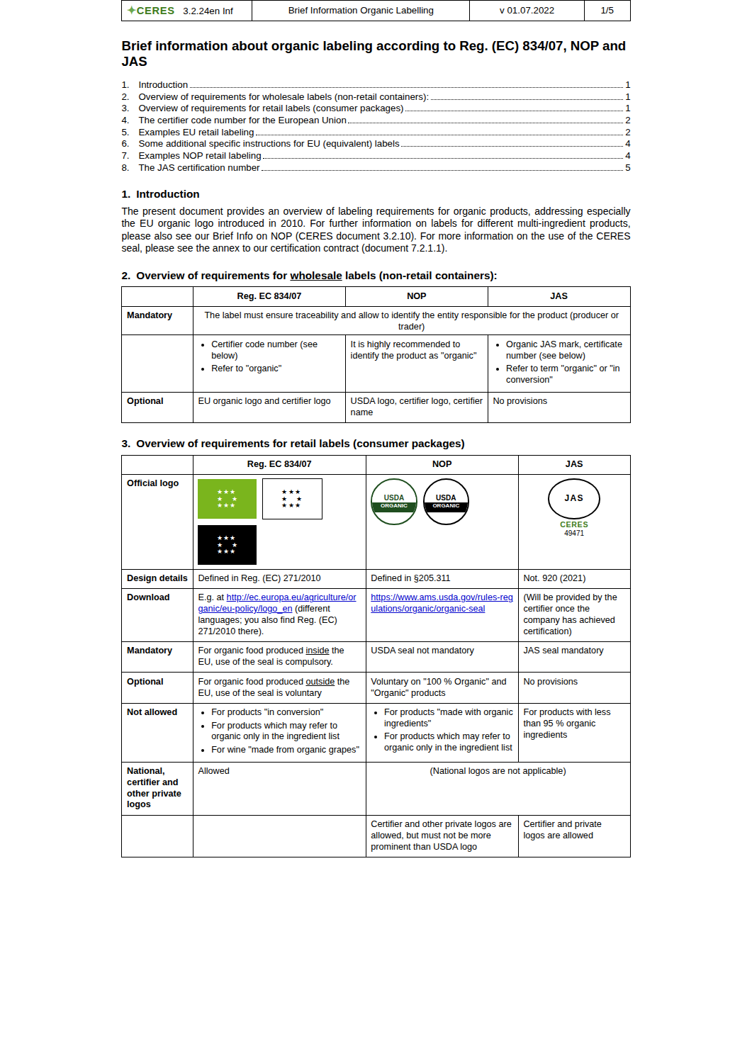| ✦ CERES 3.2.24en Inf | Brief Information Organic Labelling | v 01.07.2022 | 1/5 |
Brief information about organic labeling according to Reg. (EC) 834/07, NOP and JAS
1. Introduction 1
2. Overview of requirements for wholesale labels (non-retail containers): 1
3. Overview of requirements for retail labels (consumer packages) 1
4. The certifier code number for the European Union 2
5. Examples EU retail labeling 2
6. Some additional specific instructions for EU (equivalent) labels 4
7. Examples NOP retail labeling 4
8. The JAS certification number 5
1. Introduction
The present document provides an overview of labeling requirements for organic products, addressing especially the EU organic logo introduced in 2010. For further information on labels for different multi-ingredient products, please also see our Brief Info on NOP (CERES document 3.2.10). For more information on the use of the CERES seal, please see the annex to our certification contract (document 7.2.1.1).
2. Overview of requirements for wholesale labels (non-retail containers):
| | Reg. EC 834/07 | NOP | JAS |
| --- | --- | --- | --- |
| Mandatory | The label must ensure traceability and allow to identify the entity responsible for the product (producer or trader) |
| | Certifier code number (see below) Refer to "organic" | It is highly recommended to identify the product as "organic" | Organic JAS mark, certificate number (see below) Refer to term "organic" or "in conversion" |
| Optional | EU organic logo and certifier logo | USDA logo, certifier logo, certifier name | No provisions |
3. Overview of requirements for retail labels (consumer packages)
| | Reg. EC 834/07 | NOP | JAS |
| --- | --- | --- | --- |
| Official logo | ★★★ ★ ★ ★★★ ★★★ ★ ★ ★★★ ★★★ ★ ★ ★★★ | USDA ORGANIC USDA ORGANIC | JAS CERES 49471 |
| Design details | Defined in Reg. (EC) 271/2010 | Defined in §205.311 | Not. 920 (2021) |
| Download | E.g. at http://ec.europa.eu/agriculture/organic/eu-policy/logo_en (different languages; you also find Reg. (EC) 271/2010 there). | https://www.ams.usda.gov/rules-regulations/organic/organic-seal | (Will be provided by the certifier once the company has achieved certification) |
| Mandatory | For organic food produced inside the EU, use of the seal is compulsory. | USDA seal not mandatory | JAS seal mandatory |
| Optional | For organic food produced outside the EU, use of the seal is voluntary | Voluntary on "100 % Organic" and "Organic" products | No provisions |
| Not allowed | For products "in conversion" For products which may refer to organic only in the ingredient list For wine "made from organic grapes" | For products "made with organic ingredients" For products which may refer to organic only in the ingredient list | For products with less than 95 % organic ingredients |
| National, certifier and other private logos | Allowed | (National logos are not applicable) |
| | | Certifier and other private logos are allowed, but must not be more prominent than USDA logo | Certifier and private logos are allowed |